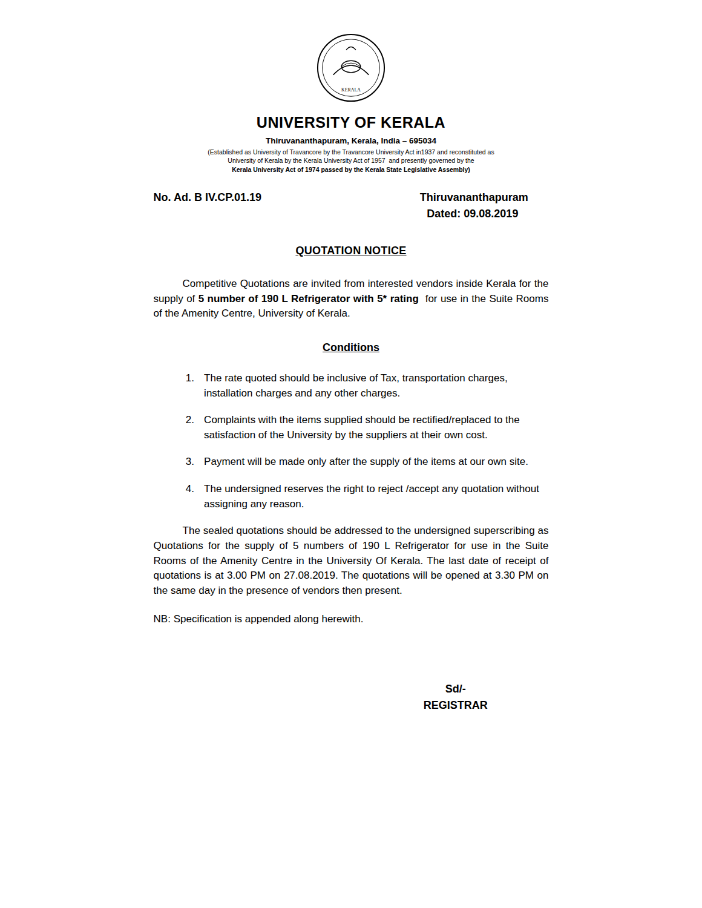UNIVERSITY OF KERALA
Thiruvananthapuram, Kerala, India – 695034
(Established as University of Travancore by the Travancore University Act in1937 and reconstituted as
University of Kerala by the Kerala University Act of 1957 and presently governed by the
Kerala University Act of 1974 passed by the Kerala State Legislative Assembly)
No. Ad. B IV.CP.01.19
Thiruvananthapuram Dated: 09.08.2019
QUOTATION NOTICE
Competitive Quotations are invited from interested vendors inside Kerala for the supply of 5 number of 190 L Refrigerator with 5* rating for use in the Suite Rooms of the Amenity Centre, University of Kerala.
Conditions
The rate quoted should be inclusive of Tax, transportation charges, installation charges and any other charges.
Complaints with the items supplied should be rectified/replaced to the satisfaction of the University by the suppliers at their own cost.
Payment will be made only after the supply of the items at our own site.
The undersigned reserves the right to reject /accept any quotation without assigning any reason.
The sealed quotations should be addressed to the undersigned superscribing as Quotations for the supply of 5 numbers of 190 L Refrigerator for use in the Suite Rooms of the Amenity Centre in the University Of Kerala. The last date of receipt of quotations is at 3.00 PM on 27.08.2019. The quotations will be opened at 3.30 PM on the same day in the presence of vendors then present.
NB: Specification is appended along herewith.
Sd/-
REGISTRAR